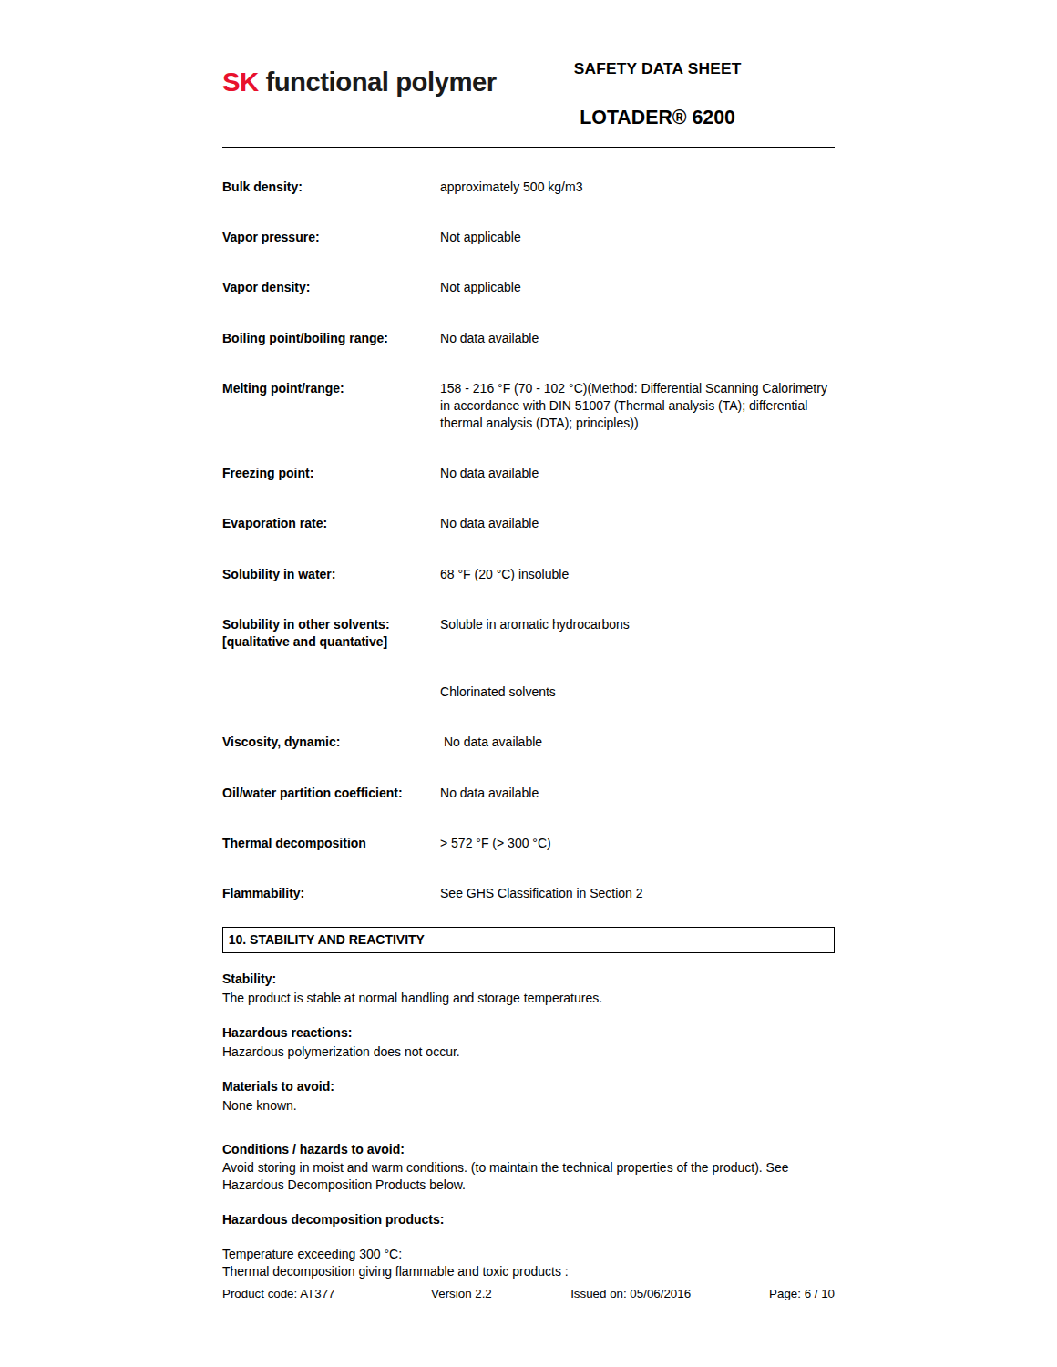SK functional polymer
SAFETY DATA SHEET
LOTADER® 6200
| Bulk density: | approximately 500 kg/m3 |
| Vapor pressure: | Not applicable |
| Vapor density: | Not applicable |
| Boiling point/boiling range: | No data available |
| Melting point/range: | 158 - 216 °F (70 - 102 °C)(Method: Differential Scanning Calorimetry in accordance with DIN 51007 (Thermal analysis (TA); differential thermal analysis (DTA); principles)) |
| Freezing point: | No data available |
| Evaporation rate: | No data available |
| Solubility in water: | 68 °F (20 °C) insoluble |
| Solubility in other solvents: [qualitative and quantative] | Soluble in aromatic hydrocarbons |
| | Chlorinated solvents |
| Viscosity, dynamic: | No data available |
| Oil/water partition coefficient: | No data available |
| Thermal decomposition | > 572 °F (> 300 °C) |
| Flammability: | See GHS Classification in Section 2 |
10. STABILITY AND REACTIVITY
Stability:
The product is stable at normal handling and storage temperatures.
Hazardous reactions:
Hazardous polymerization does not occur.
Materials to avoid:
None known.
Conditions / hazards to avoid:
Avoid storing in moist and warm conditions. (to maintain the technical properties of the product). See Hazardous Decomposition Products below.
Hazardous decomposition products:
Temperature exceeding 300 °C:
Thermal decomposition giving flammable and toxic products :
Product code: AT377 Version 2.2 Issued on: 05/06/2016 Page: 6 / 10